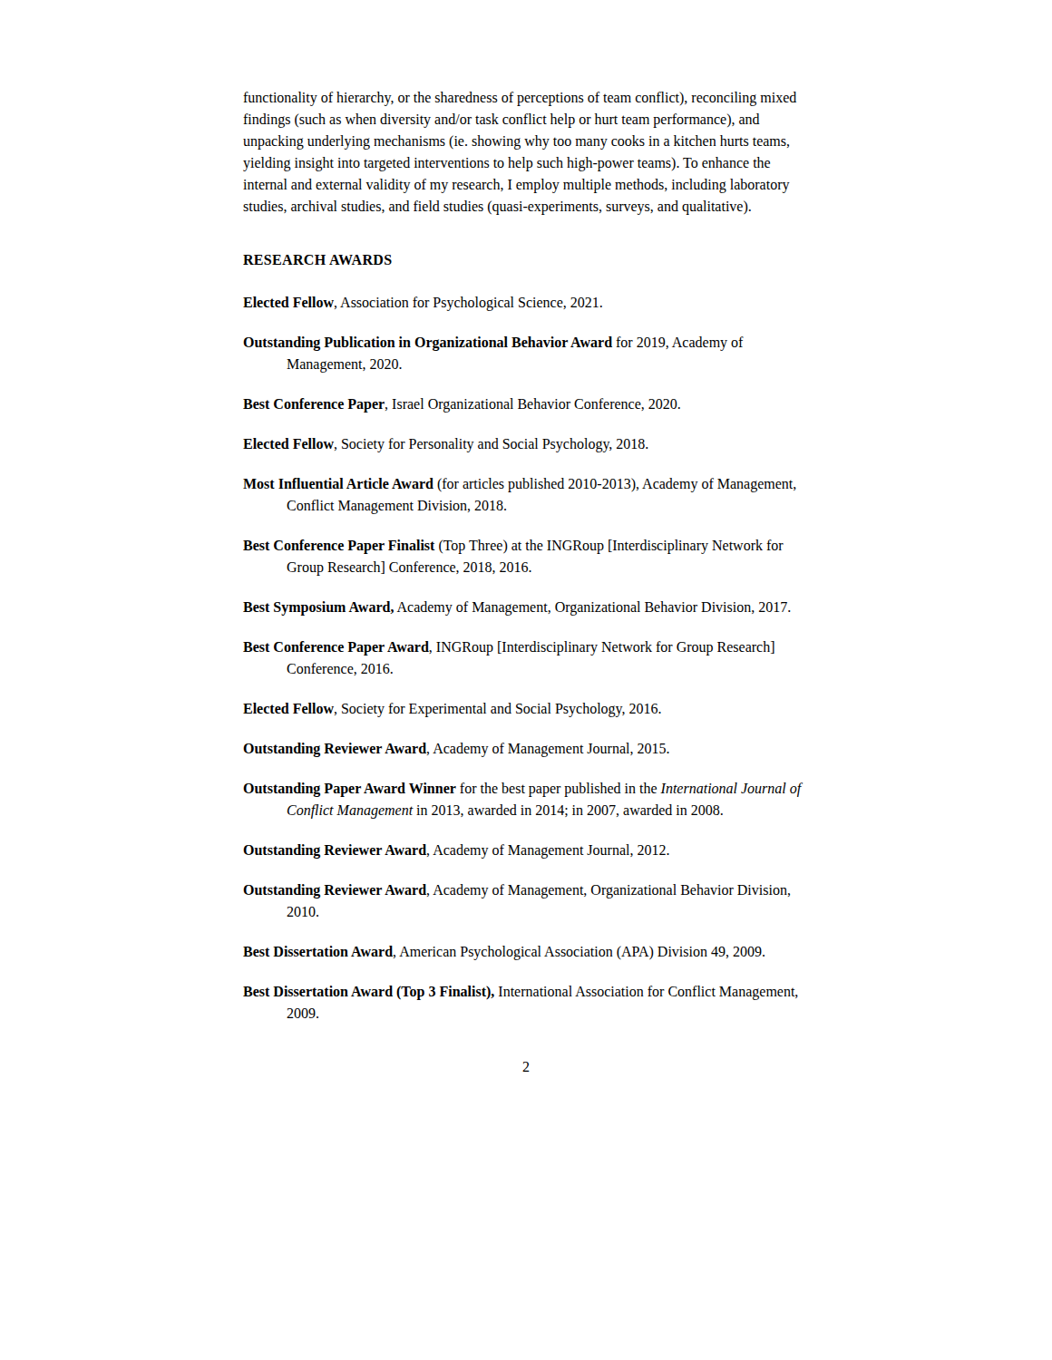functionality of hierarchy, or the sharedness of perceptions of team conflict), reconciling mixed findings (such as when diversity and/or task conflict help or hurt team performance), and unpacking underlying mechanisms (ie. showing why too many cooks in a kitchen hurts teams, yielding insight into targeted interventions to help such high-power teams). To enhance the internal and external validity of my research, I employ multiple methods, including laboratory studies, archival studies, and field studies (quasi-experiments, surveys, and qualitative).
RESEARCH AWARDS
Elected Fellow, Association for Psychological Science, 2021.
Outstanding Publication in Organizational Behavior Award for 2019, Academy of Management, 2020.
Best Conference Paper, Israel Organizational Behavior Conference, 2020.
Elected Fellow, Society for Personality and Social Psychology, 2018.
Most Influential Article Award (for articles published 2010-2013), Academy of Management, Conflict Management Division, 2018.
Best Conference Paper Finalist (Top Three) at the INGRoup [Interdisciplinary Network for Group Research] Conference, 2018, 2016.
Best Symposium Award, Academy of Management, Organizational Behavior Division, 2017.
Best Conference Paper Award, INGRoup [Interdisciplinary Network for Group Research] Conference, 2016.
Elected Fellow, Society for Experimental and Social Psychology, 2016.
Outstanding Reviewer Award, Academy of Management Journal, 2015.
Outstanding Paper Award Winner for the best paper published in the International Journal of Conflict Management in 2013, awarded in 2014; in 2007, awarded in 2008.
Outstanding Reviewer Award, Academy of Management Journal, 2012.
Outstanding Reviewer Award, Academy of Management, Organizational Behavior Division, 2010.
Best Dissertation Award, American Psychological Association (APA) Division 49, 2009.
Best Dissertation Award (Top 3 Finalist), International Association for Conflict Management, 2009.
2